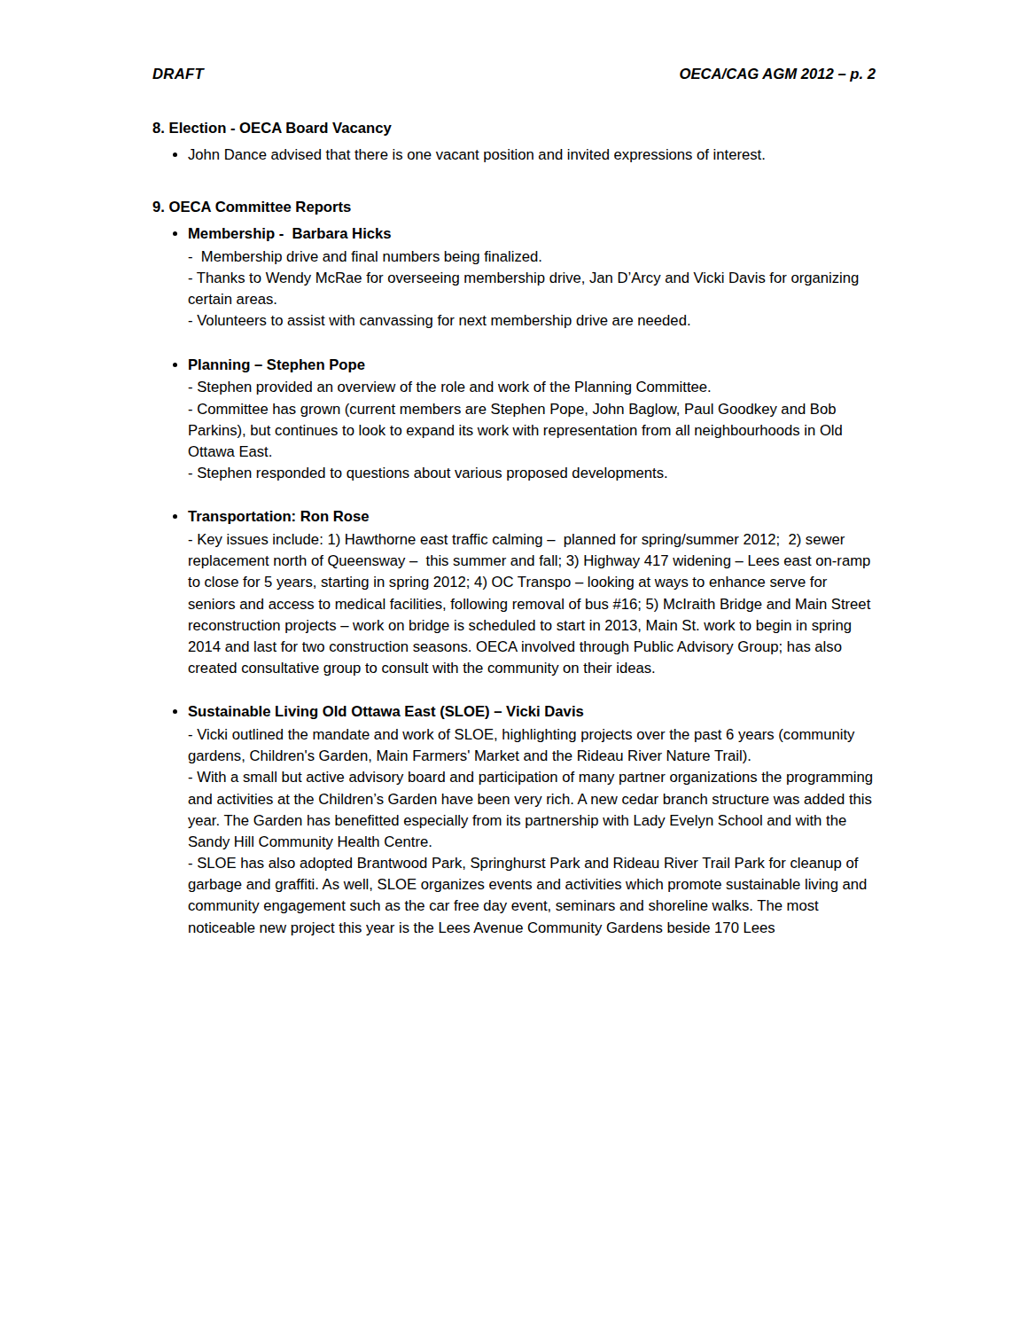DRAFT OECA/CAG AGM 2012 – p. 2
8. Election - OECA Board Vacancy
John Dance advised that there is one vacant position and invited expressions of interest.
9. OECA Committee Reports
Membership - Barbara Hicks
- Membership drive and final numbers being finalized.
- Thanks to Wendy McRae for overseeing membership drive, Jan D’Arcy and Vicki Davis for organizing certain areas.
- Volunteers to assist with canvassing for next membership drive are needed.
Planning – Stephen Pope
- Stephen provided an overview of the role and work of the Planning Committee.
- Committee has grown (current members are Stephen Pope, John Baglow, Paul Goodkey and Bob Parkins), but continues to look to expand its work with representation from all neighbourhoods in Old Ottawa East.
- Stephen responded to questions about various proposed developments.
Transportation: Ron Rose
- Key issues include: 1) Hawthorne east traffic calming – planned for spring/summer 2012; 2) sewer replacement north of Queensway – this summer and fall; 3) Highway 417 widening – Lees east on-ramp to close for 5 years, starting in spring 2012; 4) OC Transpo – looking at ways to enhance serve for seniors and access to medical facilities, following removal of bus #16; 5) McIraith Bridge and Main Street reconstruction projects – work on bridge is scheduled to start in 2013, Main St. work to begin in spring 2014 and last for two construction seasons. OECA involved through Public Advisory Group; has also created consultative group to consult with the community on their ideas.
Sustainable Living Old Ottawa East (SLOE) – Vicki Davis
- Vicki outlined the mandate and work of SLOE, highlighting projects over the past 6 years (community gardens, Children's Garden, Main Farmers' Market and the Rideau River Nature Trail).
- With a small but active advisory board and participation of many partner organizations the programming and activities at the Children’s Garden have been very rich. A new cedar branch structure was added this year. The Garden has benefitted especially from its partnership with Lady Evelyn School and with the Sandy Hill Community Health Centre.
- SLOE has also adopted Brantwood Park, Springhurst Park and Rideau River Trail Park for cleanup of garbage and graffiti. As well, SLOE organizes events and activities which promote sustainable living and community engagement such as the car free day event, seminars and shoreline walks. The most noticeable new project this year is the Lees Avenue Community Gardens beside 170 Lees